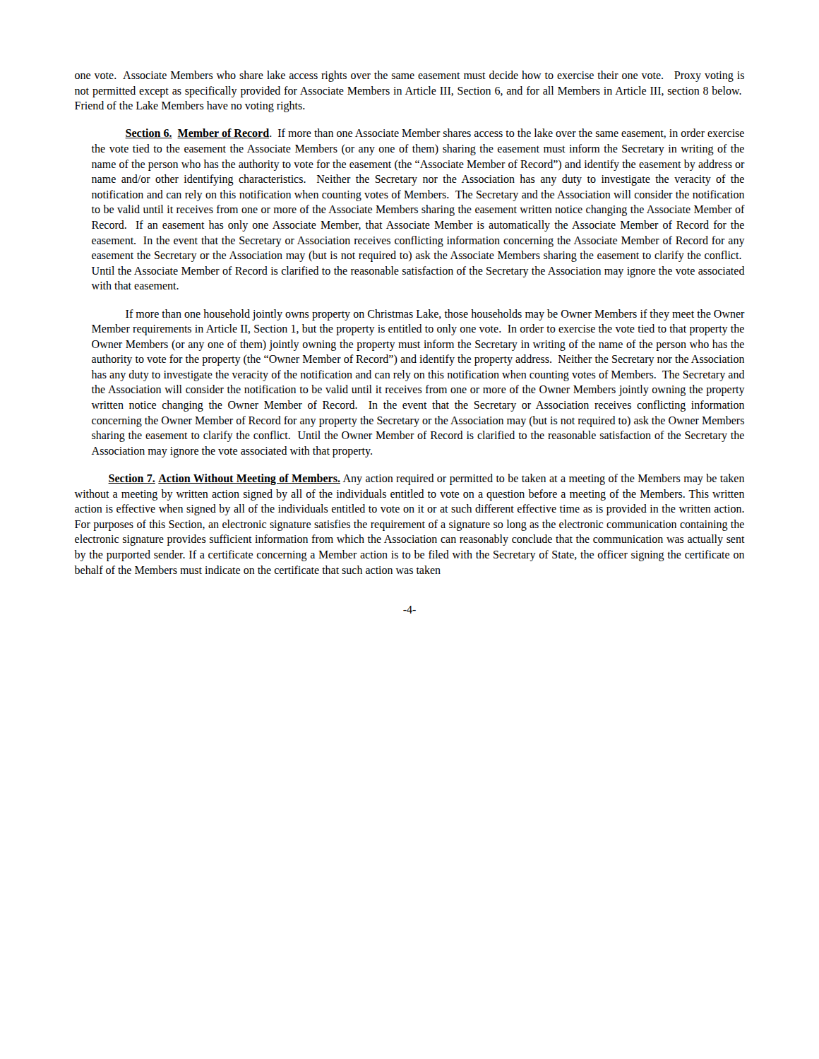one vote. Associate Members who share lake access rights over the same easement must decide how to exercise their one vote. Proxy voting is not permitted except as specifically provided for Associate Members in Article III, Section 6, and for all Members in Article III, section 8 below. Friend of the Lake Members have no voting rights.
Section 6. Member of Record. If more than one Associate Member shares access to the lake over the same easement, in order exercise the vote tied to the easement the Associate Members (or any one of them) sharing the easement must inform the Secretary in writing of the name of the person who has the authority to vote for the easement (the “Associate Member of Record”) and identify the easement by address or name and/or other identifying characteristics. Neither the Secretary nor the Association has any duty to investigate the veracity of the notification and can rely on this notification when counting votes of Members. The Secretary and the Association will consider the notification to be valid until it receives from one or more of the Associate Members sharing the easement written notice changing the Associate Member of Record. If an easement has only one Associate Member, that Associate Member is automatically the Associate Member of Record for the easement. In the event that the Secretary or Association receives conflicting information concerning the Associate Member of Record for any easement the Secretary or the Association may (but is not required to) ask the Associate Members sharing the easement to clarify the conflict. Until the Associate Member of Record is clarified to the reasonable satisfaction of the Secretary the Association may ignore the vote associated with that easement.
If more than one household jointly owns property on Christmas Lake, those households may be Owner Members if they meet the Owner Member requirements in Article II, Section 1, but the property is entitled to only one vote. In order to exercise the vote tied to that property the Owner Members (or any one of them) jointly owning the property must inform the Secretary in writing of the name of the person who has the authority to vote for the property (the “Owner Member of Record”) and identify the property address. Neither the Secretary nor the Association has any duty to investigate the veracity of the notification and can rely on this notification when counting votes of Members. The Secretary and the Association will consider the notification to be valid until it receives from one or more of the Owner Members jointly owning the property written notice changing the Owner Member of Record. In the event that the Secretary or Association receives conflicting information concerning the Owner Member of Record for any property the Secretary or the Association may (but is not required to) ask the Owner Members sharing the easement to clarify the conflict. Until the Owner Member of Record is clarified to the reasonable satisfaction of the Secretary the Association may ignore the vote associated with that property.
Section 7. Action Without Meeting of Members. Any action required or permitted to be taken at a meeting of the Members may be taken without a meeting by written action signed by all of the individuals entitled to vote on a question before a meeting of the Members. This written action is effective when signed by all of the individuals entitled to vote on it or at such different effective time as is provided in the written action. For purposes of this Section, an electronic signature satisfies the requirement of a signature so long as the electronic communication containing the electronic signature provides sufficient information from which the Association can reasonably conclude that the communication was actually sent by the purported sender. If a certificate concerning a Member action is to be filed with the Secretary of State, the officer signing the certificate on behalf of the Members must indicate on the certificate that such action was taken
-4-